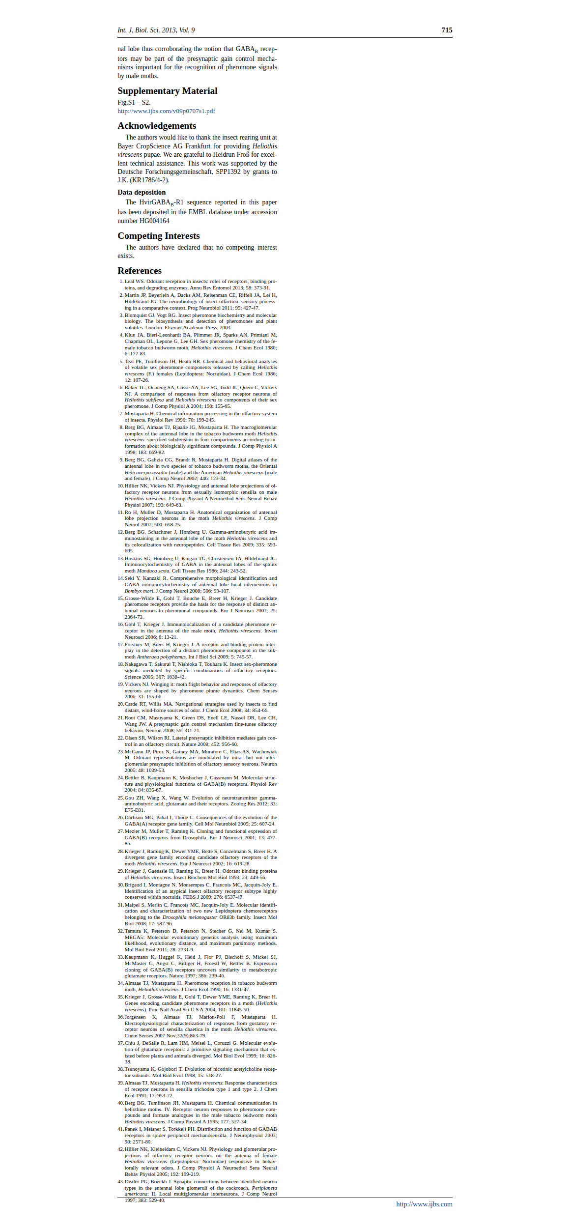Int. J. Biol. Sci. 2013, Vol. 9
715
nal lobe thus corroborating the notion that GABAB receptors may be part of the presynaptic gain control mechanisms important for the recognition of pheromone signals by male moths.
Supplementary Material
Fig.S1 – S2.
http://www.ijbs.com/v09p0707s1.pdf
Acknowledgements
The authors would like to thank the insect rearing unit at Bayer CropScience AG Frankfurt for providing Heliothis virescens pupae. We are grateful to Heidrun Froß for excellent technical assistance. This work was supported by the Deutsche Forschungsgemeinschaft, SPP1392 by grants to J.K. (KR1786/4-2).
Data deposition
The HvirGABAB-R1 sequence reported in this paper has been deposited in the EMBL database under accession number HG004164
Competing Interests
The authors have declared that no competing interest exists.
References
Leal WS. Odorant reception in insects: roles of receptors, binding proteins, and degrading enzymes. Annu Rev Entomol 2013; 58: 373-91.
Martin JP, Beyerlein A, Dacks AM, Reisenman CE, Riffell JA, Lei H, Hildebrand JG. The neurobiology of insect olfaction: sensory processing in a comparative context. Prog Neurobiol 2011; 95: 427-47.
Blomquist GJ, Vogt RG. Insect pheromone biochemistry and molecular biology. The biosynthesis and detection of pheromones and plant volatiles. London: Elsevier Academic Press, 2003.
Klun JA, Bierl-Leonhardt BA, Plimmer JR, Sparks AN, Primiani M, Chapman OL, Lepone G, Lee GH. Sex pheromone chemistry of the female tobacco budworm moth, Heliothis virescens. J Chem Ecol 1980; 6: 177-83.
Teal PE, Tumlinson JH, Heath RR. Chemical and behavioral analyses of volatile sex pheromone components released by calling Heliothis virescens (F.) females (Lepidoptera: Noctuidae). J Chem Ecol 1986; 12: 107-26.
Baker TC, Ochieng SA, Cosse AA, Lee SG, Todd JL, Quero C, Vickers NJ. A comparison of responses from olfactory receptor neurons of Heliothis subflexa and Heliothis virescens to components of their sex pheromone. J Comp Physiol A 2004; 190: 155-65.
Mustaparta H. Chemical information processing in the olfactory system of insects. Physiol Rev 1990; 70: 199-245.
Berg BG, Almaas TJ, Bjaalie JG, Mustaparta H. The macroglomerular complex of the antennal lobe in the tobacco budworm moth Heliothis virescens: specified subdivision in four compartments according to information about biologically significant compounds. J Comp Physiol A 1998; 183: 669-82.
Berg BG, Galizia CG, Brandt R, Mustaparta H. Digital atlases of the antennal lobe in two species of tobacco budworm moths, the Oriental Helicoverpa assulta (male) and the American Heliothis virescens (male and female). J Comp Neurol 2002; 446: 123-34.
Hillier NK, Vickers NJ. Physiology and antennal lobe projections of olfactory receptor neurons from sexually isomorphic sensilla on male Heliothis virescens. J Comp Physiol A Neuroethol Sens Neural Behav Physiol 2007; 193: 649-63.
Ro H, Muller D, Mustaparta H. Anatomical organization of antennal lobe projection neurons in the moth Heliothis virescens. J Comp Neurol 2007; 500: 658-75.
Berg BG, Schachtner J, Homberg U. Gamma-aminobutyric acid immunostaining in the antennal lobe of the moth Heliothis virescens and its colocalization with neuropeptides. Cell Tissue Res 2009; 335: 593-605.
Hoskins SG, Homberg U, Kingan TG, Christensen TA, Hildebrand JG. Immunocytochemistry of GABA in the antennal lobes of the sphinx moth Manduca sexta. Cell Tissue Res 1986; 244: 243-52.
Seki Y, Kanzaki R. Comprehensive morphological identification and GABA immunocytochemistry of antennal lobe local interneurons in Bombyx mori. J Comp Neurol 2008; 506: 93-107.
Grosse-Wilde E, Gohl T, Bouche E, Breer H, Krieger J. Candidate pheromone receptors provide the basis for the response of distinct antennal neurons to pheromonal compounds. Eur J Neurosci 2007; 25: 2364-73.
Gohl T, Krieger J. Immunolocalization of a candidate pheromone receptor in the antenna of the male moth, Heliothis virescens. Invert Neurosci 2006; 6: 13-21.
Forstner M, Breer H, Krieger J. A receptor and binding protein interplay in the detection of a distinct pheromone component in the silkmoth Antheraea polyphemus. Int J Biol Sci 2009; 5: 745-57.
Nakagawa T, Sakurai T, Nishioka T, Touhara K. Insect sex-pheromone signals mediated by specific combinations of olfactory receptors. Science 2005; 307: 1638-42.
Vickers NJ. Winging it: moth flight behavior and responses of olfactory neurons are shaped by pheromone plume dynamics. Chem Senses 2006; 31: 155-66.
Carde RT, Willis MA. Navigational strategies used by insects to find distant, wind-borne sources of odor. J Chem Ecol 2008; 34: 854-66.
Root CM, Masuyama K, Green DS, Enell LE, Nassel DR, Lee CH, Wang JW. A presynaptic gain control mechanism fine-tunes olfactory behavior. Neuron 2008; 59: 311-21.
Olsen SR, Wilson RI. Lateral presynaptic inhibition mediates gain control in an olfactory circuit. Nature 2008; 452: 956-60.
McGann JP, Pirez N, Gainey MA, Muratore C, Elias AS, Wachowiak M. Odorant representations are modulated by intra- but not interglomerular presynaptic inhibition of olfactory sensory neurons. Neuron 2005; 48: 1039-53.
Bettler B, Kaupmann K, Mosbacher J, Gassmann M. Molecular structure and physiological functions of GABA(B) receptors. Physiol Rev 2004; 84: 835-67.
Gou ZH, Wang X, Wang W. Evolution of neurotransmitter gamma-aminobutyric acid, glutamate and their receptors. Zoolog Res 2012; 33: E75-E81.
Darlison MG, Pahal I, Thode C. Consequences of the evolution of the GABA(A) receptor gene family. Cell Mol Neurobiol 2005; 25: 607-24.
Mezler M, Muller T, Raming K. Cloning and functional expression of GABA(B) receptors from Drosophila. Eur J Neurosci 2001; 13: 477-86.
Krieger J, Raming K, Dewer YME, Bette S, Conzelmann S, Breer H. A divergent gene family encoding candidate olfactory receptors of the moth Heliothis virescens. Eur J Neurosci 2002; 16: 619-28.
Krieger J, Gaenssle H, Raming K, Breer H. Odorant binding proteins of Heliothis virescens. Insect Biochem Mol Biol 1993; 23: 449-56.
Brigaud I, Montagne N, Monsempes C, Francois MC, Jacquin-Joly E. Identification of an atypical insect olfactory receptor subtype highly conserved within noctuids. FEBS J 2009; 276: 6537-47.
Malpel S, Merlin C, Francois MC, Jacquin-Joly E. Molecular identification and characterization of two new Lepidoptera chemoreceptors belonging to the Drosophila melanogaster OR83b family. Insect Mol Biol 2008; 17: 587-96.
Tamura K, Peterson D, Peterson N, Stecher G, Nei M, Kumar S. MEGA5: Molecular evolutionary genetics analysis using maximum likelihood, evolutionary distance, and maximum parsimony methods. Mol Biol Evol 2011; 28: 2731-9.
Kaupmann K, Huggel K, Heid J, Flor PJ, Bischoff S, Mickel SJ, McMaster G, Angst C, Bittiger H, Froestl W, Bettler B. Expression cloning of GABA(B) receptors uncovers similarity to metabotropic glutamate receptors. Nature 1997; 386: 239-46.
Almaas TJ, Mustaparta H. Pheromone reception in tobacco budworm moth, Heliothis virescens. J Chem Ecol 1990; 16: 1331-47.
Krieger J, Grosse-Wilde E, Gohl T, Dewer YME, Raming K, Breer H. Genes encoding candidate pheromone receptors in a moth (Heliothis virescens). Proc Natl Acad Sci U S A 2004; 101: 11845-50.
Jorgensen K, Almaas TJ, Marion-Poll F, Mustaparta H. Electrophysiological characterization of responses from gustatory receptor neurons of sensilla chaetica in the moth Heliothis virescens. Chem Senses 2007 Nov;32(9):863-79.
Chiu J, DeSalle R, Lam HM, Meisel L, Coruzzi G. Molecular evolution of glutamate receptors: a primitive signaling mechanism that existed before plants and animals diverged. Mol Biol Evol 1999; 16: 826-38.
Tsunoyama K, Gojobori T. Evolution of nicotinic acetylcholine receptor subunits. Mol Biol Evol 1998; 15: 518-27.
Almaas TJ, Mustaparta H. Heliothis virescens: Response characteristics of receptor neurons in sensilla trichodea type 1 and type 2. J Chem Ecol 1991; 17: 953-72.
Berg BG, Tumlinson JH, Mustaparta H. Chemical communication in heliothine moths. IV. Receptor neuron responses to pheromone compounds and formate analogues in the male tobacco budworm moth Heliothis virescens. J Comp Physiol A 1995; 177: 527-34.
Panek I, Meisner S, Torkkeli PH. Distribution and function of GABAB receptors in spider peripheral mechanosensilla. J Neurophysiol 2003; 90: 2571-80.
Hillier NK, Kleineidam C, Vickers NJ. Physiology and glomerular projections of olfactory receptor neurons on the antenna of female Heliothis virescens (Lepidoptera: Noctuidae) responsive to behaviorally relevant odors. J Comp Physiol A Neuroethol Sens Neural Behav Physiol 2005; 192: 199-219.
Distler PG, Boeckh J. Synaptic connections between identified neuron types in the antennal lobe glomeruli of the cockroach, Periplaneta americana: II. Local multiglomerular interneurons. J Comp Neurol 1997; 383: 529-40.
http://www.ijbs.com